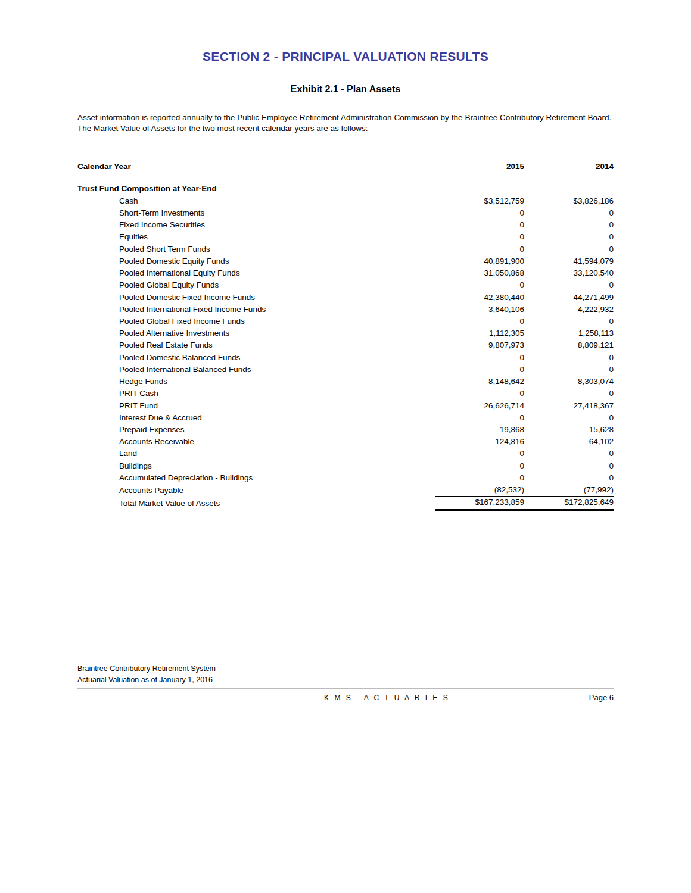SECTION 2 - PRINCIPAL VALUATION RESULTS
Exhibit 2.1 - Plan Assets
Asset information is reported annually to the Public Employee Retirement Administration Commission by the Braintree Contributory Retirement Board. The Market Value of Assets for the two most recent calendar years are as follows:
| Calendar Year | 2015 | 2014 |
| Trust Fund Composition at Year-End | | |
| Cash | $3,512,759 | $3,826,186 |
| Short-Term Investments | 0 | 0 |
| Fixed Income Securities | 0 | 0 |
| Equities | 0 | 0 |
| Pooled Short Term Funds | 0 | 0 |
| Pooled Domestic Equity Funds | 40,891,900 | 41,594,079 |
| Pooled International Equity Funds | 31,050,868 | 33,120,540 |
| Pooled Global Equity Funds | 0 | 0 |
| Pooled Domestic Fixed Income Funds | 42,380,440 | 44,271,499 |
| Pooled International Fixed Income Funds | 3,640,106 | 4,222,932 |
| Pooled Global Fixed Income Funds | 0 | 0 |
| Pooled Alternative Investments | 1,112,305 | 1,258,113 |
| Pooled Real Estate Funds | 9,807,973 | 8,809,121 |
| Pooled Domestic Balanced Funds | 0 | 0 |
| Pooled International Balanced Funds | 0 | 0 |
| Hedge Funds | 8,148,642 | 8,303,074 |
| PRIT Cash | 0 | 0 |
| PRIT Fund | 26,626,714 | 27,418,367 |
| Interest Due & Accrued | 0 | 0 |
| Prepaid Expenses | 19,868 | 15,628 |
| Accounts Receivable | 124,816 | 64,102 |
| Land | 0 | 0 |
| Buildings | 0 | 0 |
| Accumulated Depreciation - Buildings | 0 | 0 |
| Accounts Payable | (82,532) | (77,992) |
| Total Market Value of Assets | $167,233,859 | $172,825,649 |
Braintree Contributory Retirement System
Actuarial Valuation as of January 1, 2016
K M S A C T U A R I E S Page 6